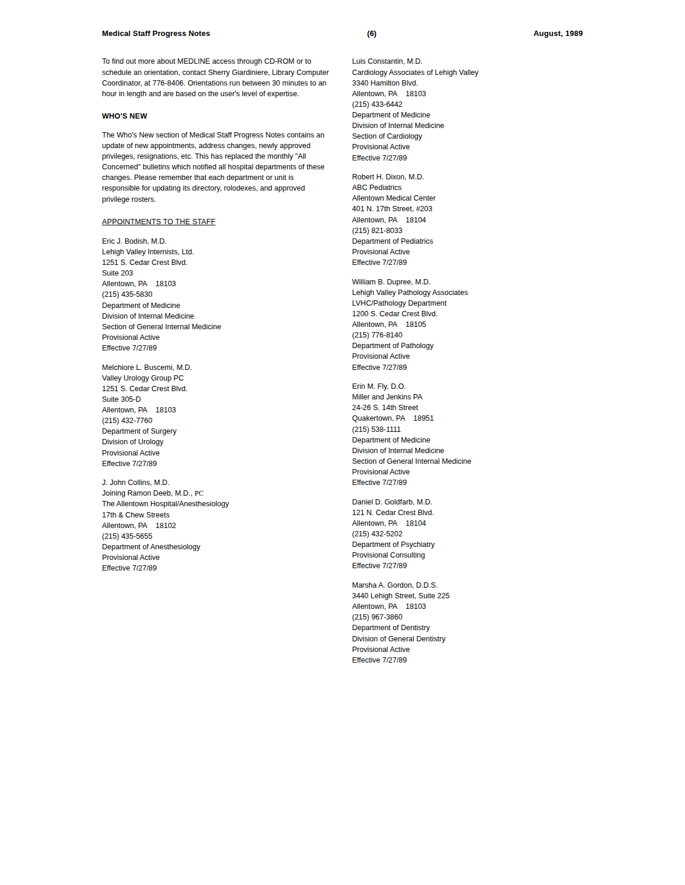Medical Staff Progress Notes (6) August, 1989
To find out more about MEDLINE access through CD-ROM or to schedule an orientation, contact Sherry Giardiniere, Library Computer Coordinator, at 776-8406. Orientations run between 30 minutes to an hour in length and are based on the user's level of expertise.
WHO'S NEW
The Who's New section of Medical Staff Progress Notes contains an update of new appointments, address changes, newly approved privileges, resignations, etc. This has replaced the monthly "All Concerned" bulletins which notified all hospital departments of these changes. Please remember that each department or unit is responsible for updating its directory, rolodexes, and approved privilege rosters.
APPOINTMENTS TO THE STAFF
Eric J. Bodish, M.D.
Lehigh Valley Internists, Ltd.
1251 S. Cedar Crest Blvd.
Suite 203
Allentown, PA 18103
(215) 435-5830
Department of Medicine
Division of Internal Medicine
Section of General Internal Medicine
Provisional Active
Effective 7/27/89
Melchiore L. Buscemi, M.D.
Valley Urology Group PC
1251 S. Cedar Crest Blvd.
Suite 305-D
Allentown, PA 18103
(215) 432-7760
Department of Surgery
Division of Urology
Provisional Active
Effective 7/27/89
J. John Collins, M.D.
Joining Ramon Deeb, M.D., PC
The Allentown Hospital/Anesthesiology
17th & Chew Streets
Allentown, PA 18102
(215) 435-5655
Department of Anesthesiology
Provisional Active
Effective 7/27/89
Luis Constantin, M.D.
Cardiology Associates of Lehigh Valley
3340 Hamilton Blvd.
Allentown, PA 18103
(215) 433-6442
Department of Medicine
Division of Internal Medicine
Section of Cardiology
Provisional Active
Effective 7/27/89
Robert H. Dixon, M.D.
ABC Pediatrics
Allentown Medical Center
401 N. 17th Street, #203
Allentown, PA 18104
(215) 821-8033
Department of Pediatrics
Provisional Active
Effective 7/27/89
William B. Dupree, M.D.
Lehigh Valley Pathology Associates
LVHC/Pathology Department
1200 S. Cedar Crest Blvd.
Allentown, PA 18105
(215) 776-8140
Department of Pathology
Provisional Active
Effective 7/27/89
Erin M. Fly, D.O.
Miller and Jenkins PA
24-26 S. 14th Street
Quakertown, PA 18951
(215) 538-1111
Department of Medicine
Division of Internal Medicine
Section of General Internal Medicine
Provisional Active
Effective 7/27/89
Daniel D. Goldfarb, M.D.
121 N. Cedar Crest Blvd.
Allentown, PA 18104
(215) 432-5202
Department of Psychiatry
Provisional Consulting
Effective 7/27/89
Marsha A. Gordon, D.D.S.
3440 Lehigh Street, Suite 225
Allentown, PA 18103
(215) 967-3860
Department of Dentistry
Division of General Dentistry
Provisional Active
Effective 7/27/89